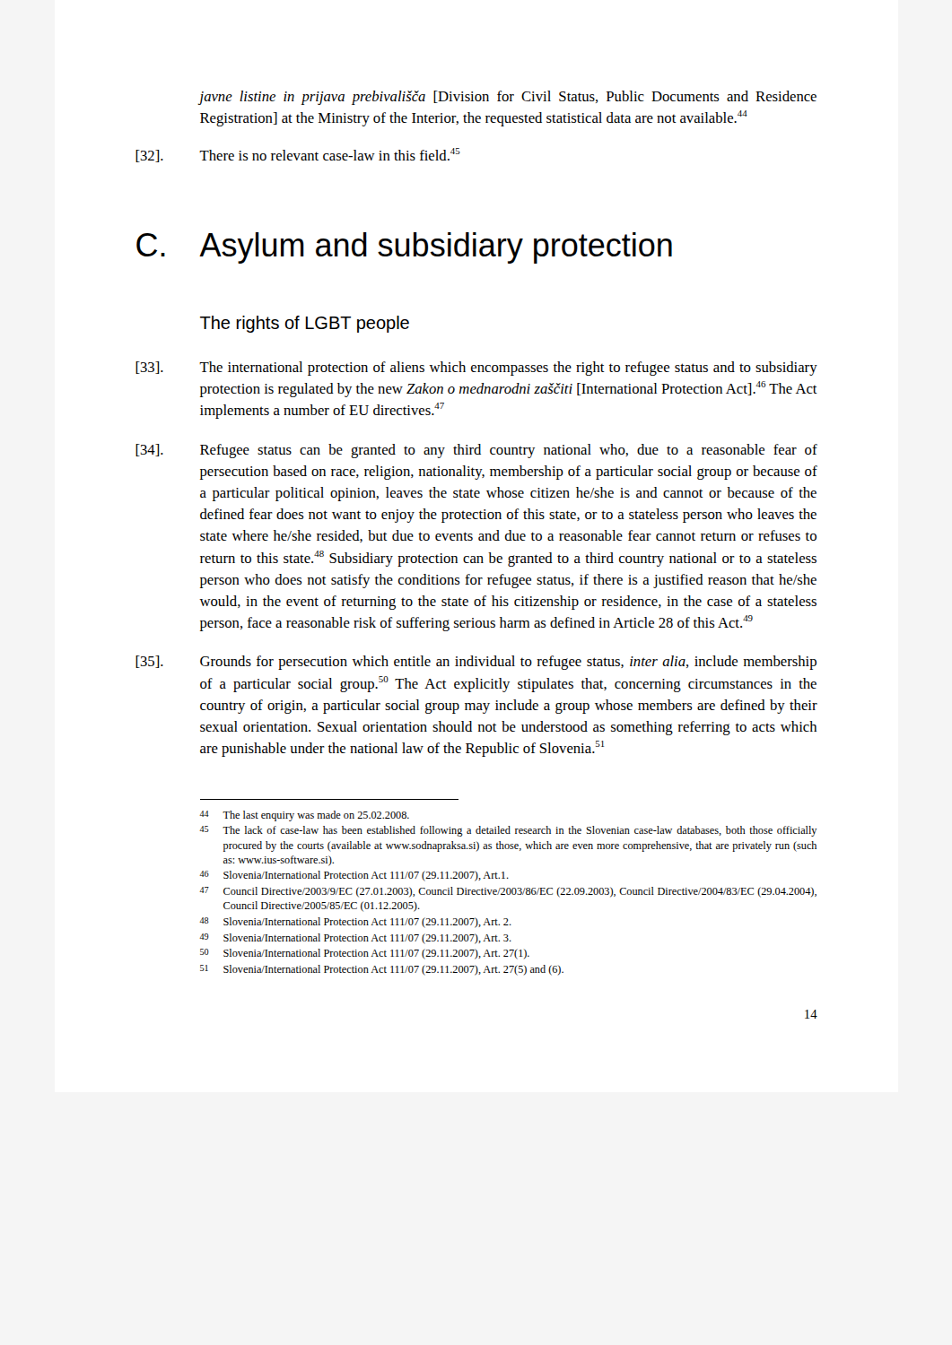javne listine in prijava prebivališča [Division for Civil Status, Public Documents and Residence Registration] at the Ministry of the Interior, the requested statistical data are not available.44
[32]. There is no relevant case-law in this field.45
C. Asylum and subsidiary protection
The rights of LGBT people
[33]. The international protection of aliens which encompasses the right to refugee status and to subsidiary protection is regulated by the new Zakon o mednarodni zaščiti [International Protection Act].46 The Act implements a number of EU directives.47
[34]. Refugee status can be granted to any third country national who, due to a reasonable fear of persecution based on race, religion, nationality, membership of a particular social group or because of a particular political opinion, leaves the state whose citizen he/she is and cannot or because of the defined fear does not want to enjoy the protection of this state, or to a stateless person who leaves the state where he/she resided, but due to events and due to a reasonable fear cannot return or refuses to return to this state.48 Subsidiary protection can be granted to a third country national or to a stateless person who does not satisfy the conditions for refugee status, if there is a justified reason that he/she would, in the event of returning to the state of his citizenship or residence, in the case of a stateless person, face a reasonable risk of suffering serious harm as defined in Article 28 of this Act.49
[35]. Grounds for persecution which entitle an individual to refugee status, inter alia, include membership of a particular social group.50 The Act explicitly stipulates that, concerning circumstances in the country of origin, a particular social group may include a group whose members are defined by their sexual orientation. Sexual orientation should not be understood as something referring to acts which are punishable under the national law of the Republic of Slovenia.51
44 The last enquiry was made on 25.02.2008.
45 The lack of case-law has been established following a detailed research in the Slovenian case-law databases, both those officially procured by the courts (available at www.sodnapraksa.si) as those, which are even more comprehensive, that are privately run (such as: www.ius-software.si).
46 Slovenia/International Protection Act 111/07 (29.11.2007), Art.1.
47 Council Directive/2003/9/EC (27.01.2003), Council Directive/2003/86/EC (22.09.2003), Council Directive/2004/83/EC (29.04.2004), Council Directive/2005/85/EC (01.12.2005).
48 Slovenia/International Protection Act 111/07 (29.11.2007), Art. 2.
49 Slovenia/International Protection Act 111/07 (29.11.2007), Art. 3.
50 Slovenia/International Protection Act 111/07 (29.11.2007), Art. 27(1).
51 Slovenia/International Protection Act 111/07 (29.11.2007), Art. 27(5) and (6).
14